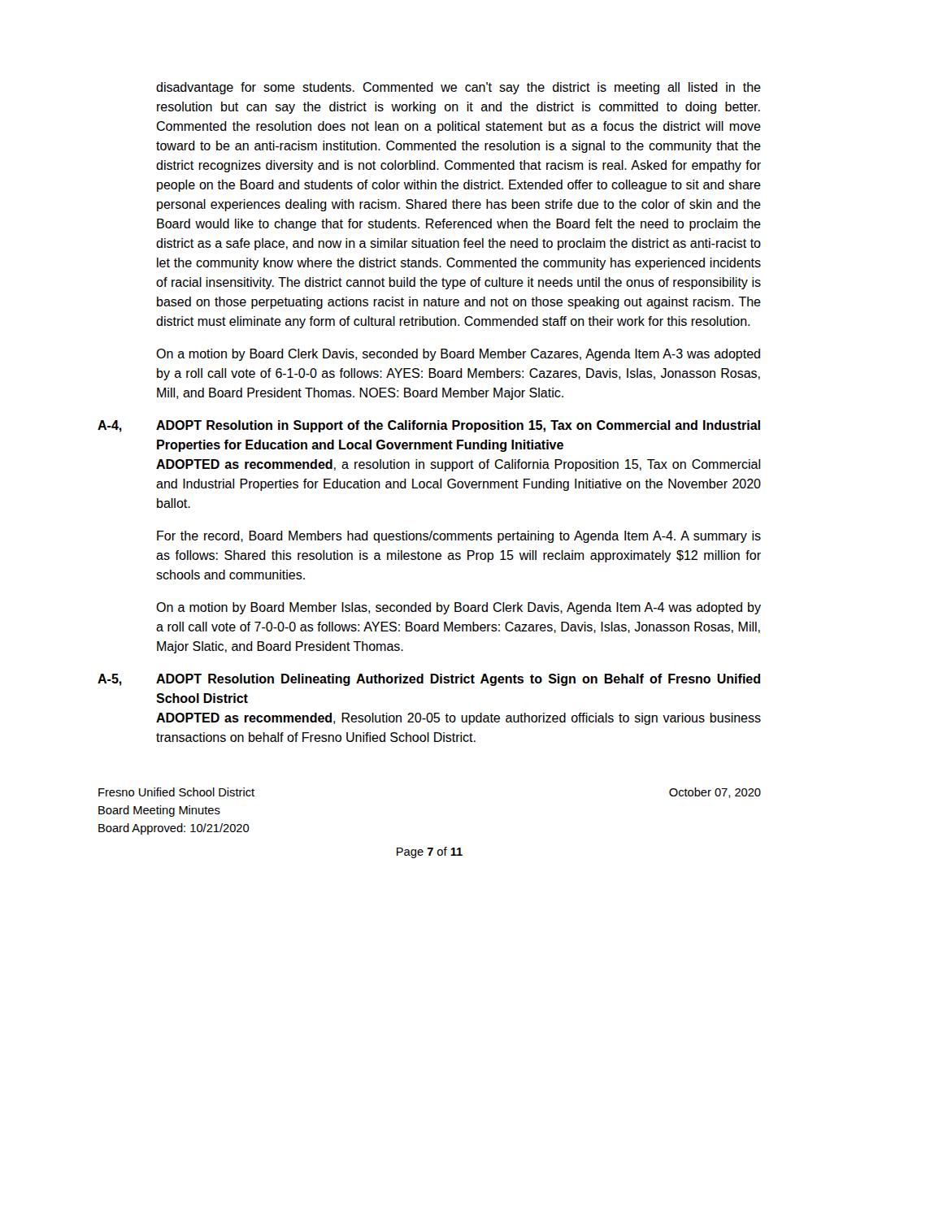disadvantage for some students. Commented we can't say the district is meeting all listed in the resolution but can say the district is working on it and the district is committed to doing better. Commented the resolution does not lean on a political statement but as a focus the district will move toward to be an anti-racism institution. Commented the resolution is a signal to the community that the district recognizes diversity and is not colorblind. Commented that racism is real. Asked for empathy for people on the Board and students of color within the district. Extended offer to colleague to sit and share personal experiences dealing with racism. Shared there has been strife due to the color of skin and the Board would like to change that for students. Referenced when the Board felt the need to proclaim the district as a safe place, and now in a similar situation feel the need to proclaim the district as anti-racist to let the community know where the district stands. Commented the community has experienced incidents of racial insensitivity. The district cannot build the type of culture it needs until the onus of responsibility is based on those perpetuating actions racist in nature and not on those speaking out against racism. The district must eliminate any form of cultural retribution. Commended staff on their work for this resolution.
On a motion by Board Clerk Davis, seconded by Board Member Cazares, Agenda Item A-3 was adopted by a roll call vote of 6-1-0-0 as follows: AYES: Board Members: Cazares, Davis, Islas, Jonasson Rosas, Mill, and Board President Thomas. NOES: Board Member Major Slatic.
A-4, ADOPT Resolution in Support of the California Proposition 15, Tax on Commercial and Industrial Properties for Education and Local Government Funding Initiative
ADOPTED as recommended, a resolution in support of California Proposition 15, Tax on Commercial and Industrial Properties for Education and Local Government Funding Initiative on the November 2020 ballot.
For the record, Board Members had questions/comments pertaining to Agenda Item A-4. A summary is as follows: Shared this resolution is a milestone as Prop 15 will reclaim approximately $12 million for schools and communities.
On a motion by Board Member Islas, seconded by Board Clerk Davis, Agenda Item A-4 was adopted by a roll call vote of 7-0-0-0 as follows: AYES: Board Members: Cazares, Davis, Islas, Jonasson Rosas, Mill, Major Slatic, and Board President Thomas.
A-5, ADOPT Resolution Delineating Authorized District Agents to Sign on Behalf of Fresno Unified School District
ADOPTED as recommended, Resolution 20-05 to update authorized officials to sign various business transactions on behalf of Fresno Unified School District.
Fresno Unified School District October 07, 2020
Board Meeting Minutes
Board Approved: 10/21/2020
Page 7 of 11